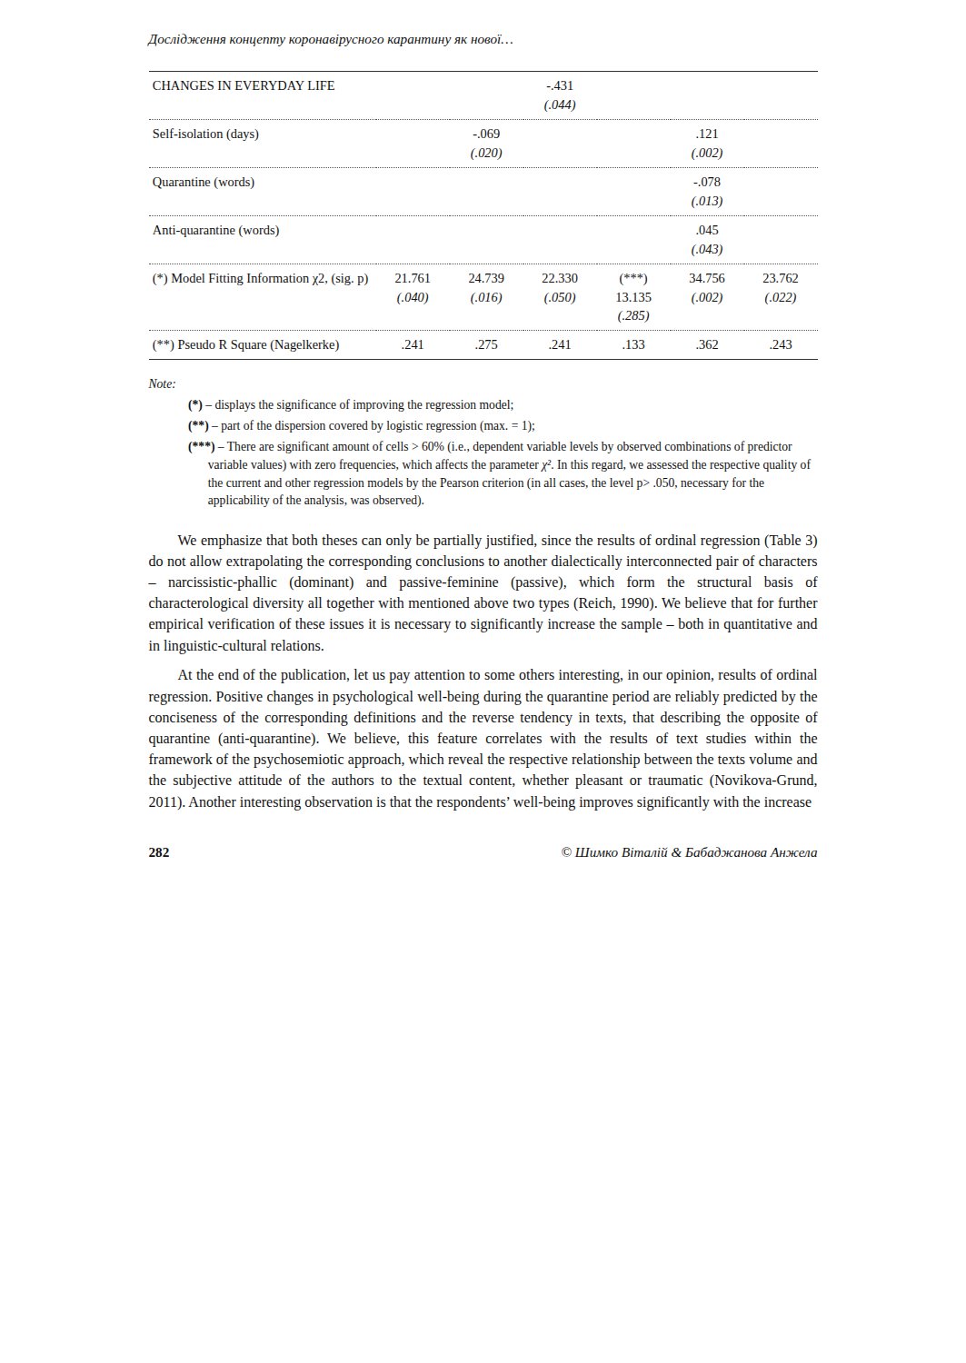Дослідження концепту коронавірусного карантину як нової…
| CHANGES IN EVERYDAY LIFE | | | -.431 (.044) | | | |
| Self-isolation (days) | | -.069 (.020) | | | .121 (.002) | |
| Quarantine (words) | | | | | -.078 (.013) | |
| Anti-quarantine (words) | | | | | .045 (.043) | |
| (*) Model Fitting Information χ2, (sig. p) | 21.761 (.040) | 24.739 (.016) | 22.330 (.050) | (***) 13.135 (.285) | 34.756 (.002) | 23.762 (.022) |
| (**) Pseudo R Square (Nagelkerke) | .241 | .275 | .241 | .133 | .362 | .243 |
Note:
(*) – displays the significance of improving the regression model;
(**) – part of the dispersion covered by logistic regression (max. = 1);
(***) – There are significant amount of cells > 60% (i.e., dependent variable levels by observed combinations of predictor variable values) with zero frequencies, which affects the parameter χ². In this regard, we assessed the respective quality of the current and other regression models by the Pearson criterion (in all cases, the level p> .050, necessary for the applicability of the analysis, was observed).
We emphasize that both theses can only be partially justified, since the results of ordinal regression (Table 3) do not allow extrapolating the corresponding conclusions to another dialectically interconnected pair of characters – narcissistic-phallic (dominant) and passive-feminine (passive), which form the structural basis of characterological diversity all together with mentioned above two types (Reich, 1990). We believe that for further empirical verification of these issues it is necessary to significantly increase the sample – both in quantitative and in linguistic-cultural relations.
At the end of the publication, let us pay attention to some others interesting, in our opinion, results of ordinal regression. Positive changes in psychological well-being during the quarantine period are reliably predicted by the conciseness of the corresponding definitions and the reverse tendency in texts, that describing the opposite of quarantine (anti-quarantine). We believe, this feature correlates with the results of text studies within the framework of the psychosemiotic approach, which reveal the respective relationship between the texts volume and the subjective attitude of the authors to the textual content, whether pleasant or traumatic (Novikova-Grund, 2011). Another interesting observation is that the respondents’ well-being improves significantly with the increase
282 © Шимко Віталій & Бабаджанова Анжела